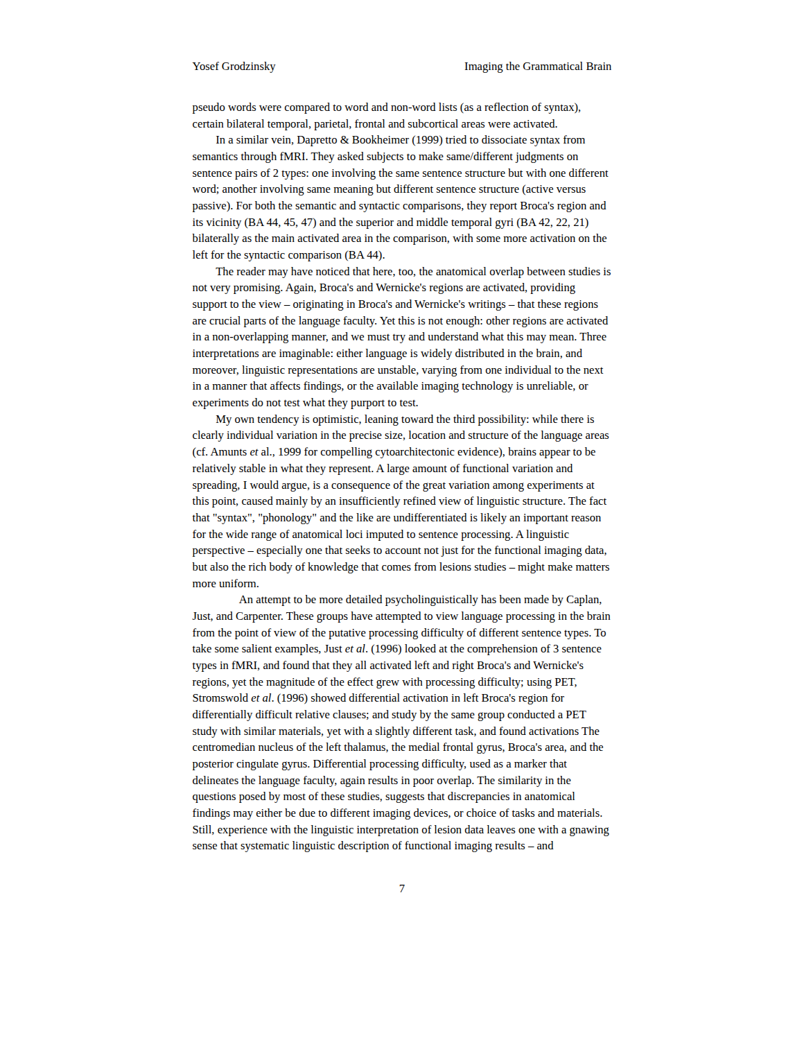Yosef Grodzinsky Imaging the Grammatical Brain
pseudo words were compared to word and non-word lists (as a reflection of syntax), certain bilateral temporal, parietal, frontal and subcortical areas were activated.
In a similar vein, Dapretto & Bookheimer (1999) tried to dissociate syntax from semantics through fMRI. They asked subjects to make same/different judgments on sentence pairs of 2 types: one involving the same sentence structure but with one different word; another involving same meaning but different sentence structure (active versus passive). For both the semantic and syntactic comparisons, they report Broca's region and its vicinity (BA 44, 45, 47) and the superior and middle temporal gyri (BA 42, 22, 21) bilaterally as the main activated area in the comparison, with some more activation on the left for the syntactic comparison (BA 44).
The reader may have noticed that here, too, the anatomical overlap between studies is not very promising. Again, Broca's and Wernicke's regions are activated, providing support to the view – originating in Broca's and Wernicke's writings – that these regions are crucial parts of the language faculty. Yet this is not enough: other regions are activated in a non-overlapping manner, and we must try and understand what this may mean. Three interpretations are imaginable: either language is widely distributed in the brain, and moreover, linguistic representations are unstable, varying from one individual to the next in a manner that affects findings, or the available imaging technology is unreliable, or experiments do not test what they purport to test.
My own tendency is optimistic, leaning toward the third possibility: while there is clearly individual variation in the precise size, location and structure of the language areas (cf. Amunts et al., 1999 for compelling cytoarchitectonic evidence), brains appear to be relatively stable in what they represent. A large amount of functional variation and spreading, I would argue, is a consequence of the great variation among experiments at this point, caused mainly by an insufficiently refined view of linguistic structure. The fact that "syntax", "phonology" and the like are undifferentiated is likely an important reason for the wide range of anatomical loci imputed to sentence processing. A linguistic perspective – especially one that seeks to account not just for the functional imaging data, but also the rich body of knowledge that comes from lesions studies – might make matters more uniform.
An attempt to be more detailed psycholinguistically has been made by Caplan, Just, and Carpenter. These groups have attempted to view language processing in the brain from the point of view of the putative processing difficulty of different sentence types. To take some salient examples, Just et al. (1996) looked at the comprehension of 3 sentence types in fMRI, and found that they all activated left and right Broca's and Wernicke's regions, yet the magnitude of the effect grew with processing difficulty; using PET, Stromswold et al. (1996) showed differential activation in left Broca's region for differentially difficult relative clauses; and study by the same group conducted a PET study with similar materials, yet with a slightly different task, and found activations The centromedian nucleus of the left thalamus, the medial frontal gyrus, Broca's area, and the posterior cingulate gyrus. Differential processing difficulty, used as a marker that delineates the language faculty, again results in poor overlap. The similarity in the questions posed by most of these studies, suggests that discrepancies in anatomical findings may either be due to different imaging devices, or choice of tasks and materials. Still, experience with the linguistic interpretation of lesion data leaves one with a gnawing sense that systematic linguistic description of functional imaging results – and
7